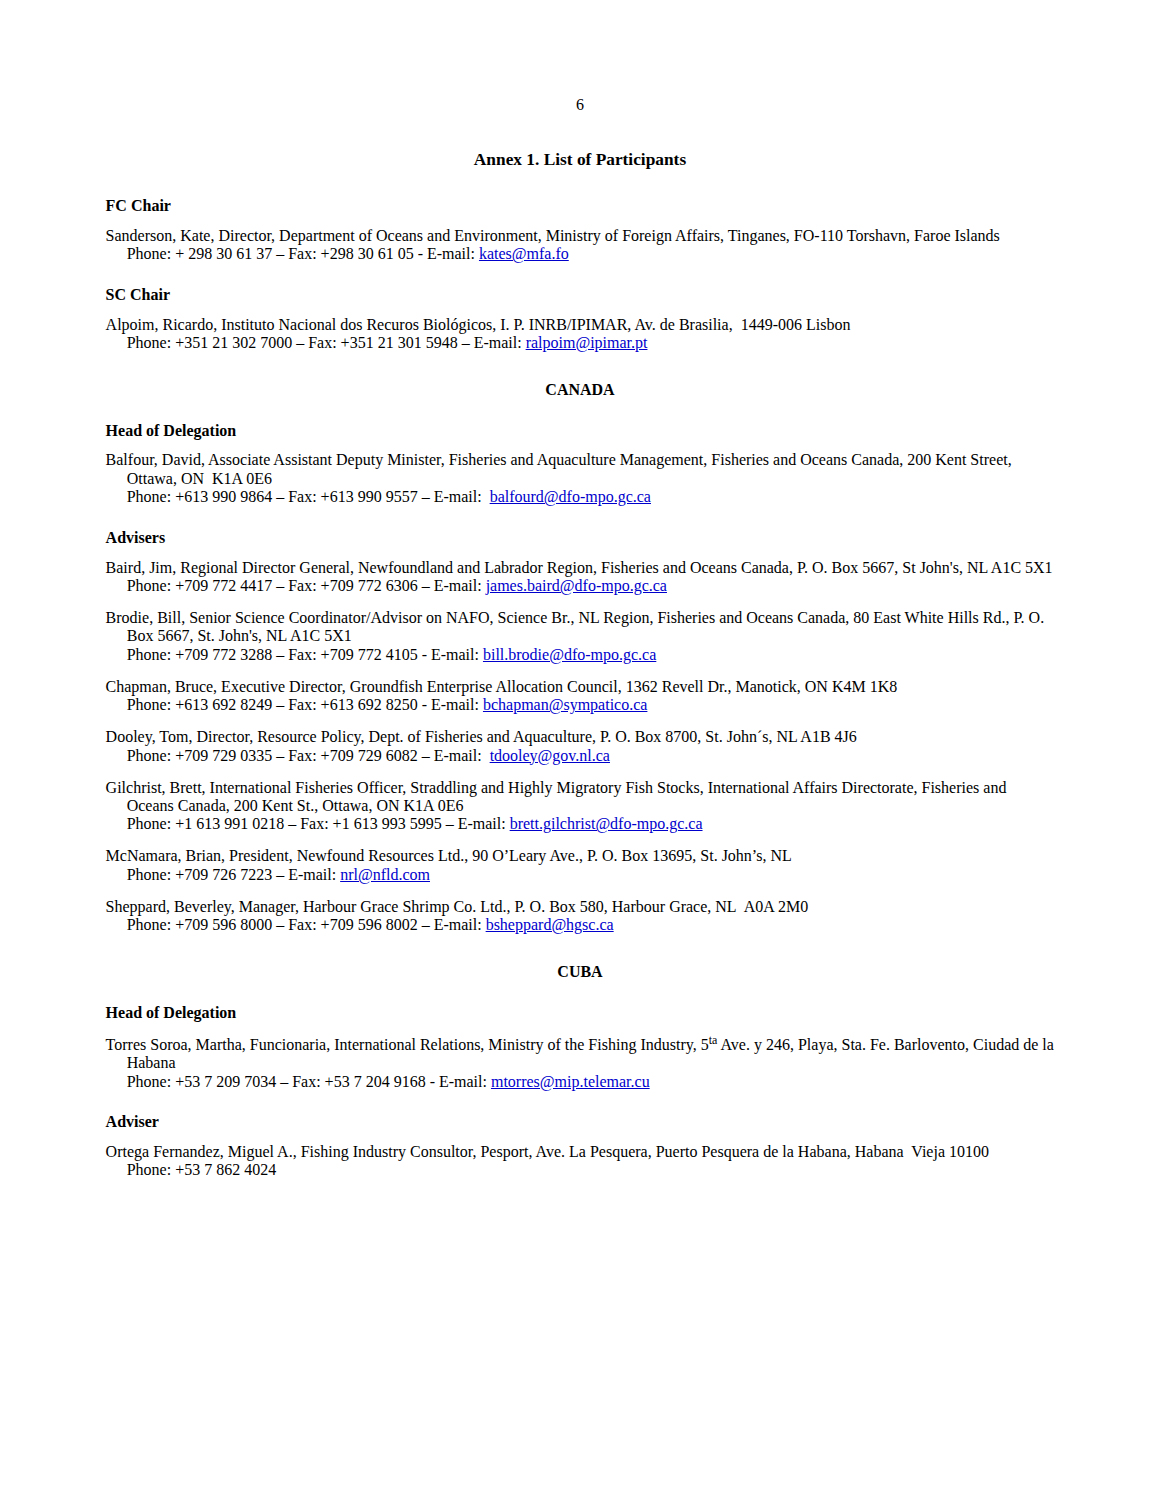6
Annex 1. List of Participants
FC Chair
Sanderson, Kate, Director, Department of Oceans and Environment, Ministry of Foreign Affairs, Tinganes, FO-110 Torshavn, Faroe Islands
Phone: + 298 30 61 37 – Fax: +298 30 61 05 - E-mail: kates@mfa.fo
SC Chair
Alpoim, Ricardo, Instituto Nacional dos Recuros Biológicos, I. P. INRB/IPIMAR, Av. de Brasilia, 1449-006 Lisbon
Phone: +351 21 302 7000 – Fax: +351 21 301 5948 – E-mail: ralpoim@ipimar.pt
CANADA
Head of Delegation
Balfour, David, Associate Assistant Deputy Minister, Fisheries and Aquaculture Management, Fisheries and Oceans Canada, 200 Kent Street, Ottawa, ON K1A 0E6
Phone: +613 990 9864 – Fax: +613 990 9557 – E-mail: balfourd@dfo-mpo.gc.ca
Advisers
Baird, Jim, Regional Director General, Newfoundland and Labrador Region, Fisheries and Oceans Canada, P. O. Box 5667, St John's, NL A1C 5X1
Phone: +709 772 4417 – Fax: +709 772 6306 – E-mail: james.baird@dfo-mpo.gc.ca
Brodie, Bill, Senior Science Coordinator/Advisor on NAFO, Science Br., NL Region, Fisheries and Oceans Canada, 80 East White Hills Rd., P. O. Box 5667, St. John's, NL A1C 5X1
Phone: +709 772 3288 – Fax: +709 772 4105 - E-mail: bill.brodie@dfo-mpo.gc.ca
Chapman, Bruce, Executive Director, Groundfish Enterprise Allocation Council, 1362 Revell Dr., Manotick, ON K4M 1K8
Phone: +613 692 8249 – Fax: +613 692 8250 - E-mail: bchapman@sympatico.ca
Dooley, Tom, Director, Resource Policy, Dept. of Fisheries and Aquaculture, P. O. Box 8700, St. John´s, NL A1B 4J6
Phone: +709 729 0335 – Fax: +709 729 6082 – E-mail: tdooley@gov.nl.ca
Gilchrist, Brett, International Fisheries Officer, Straddling and Highly Migratory Fish Stocks, International Affairs Directorate, Fisheries and Oceans Canada, 200 Kent St., Ottawa, ON K1A 0E6
Phone: +1 613 991 0218 – Fax: +1 613 993 5995 – E-mail: brett.gilchrist@dfo-mpo.gc.ca
McNamara, Brian, President, Newfound Resources Ltd., 90 O’Leary Ave., P. O. Box 13695, St. John’s, NL
Phone: +709 726 7223 – E-mail: nrl@nfld.com
Sheppard, Beverley, Manager, Harbour Grace Shrimp Co. Ltd., P. O. Box 580, Harbour Grace, NL A0A 2M0
Phone: +709 596 8000 – Fax: +709 596 8002 – E-mail: bsheppard@hgsc.ca
CUBA
Head of Delegation
Torres Soroa, Martha, Funcionaria, International Relations, Ministry of the Fishing Industry, 5ta Ave. y 246, Playa, Sta. Fe. Barlovento, Ciudad de la Habana
Phone: +53 7 209 7034 – Fax: +53 7 204 9168 - E-mail: mtorres@mip.telemar.cu
Adviser
Ortega Fernandez, Miguel A., Fishing Industry Consultor, Pesport, Ave. La Pesquera, Puerto Pesquera de la Habana, Habana Vieja 10100
Phone: +53 7 862 4024